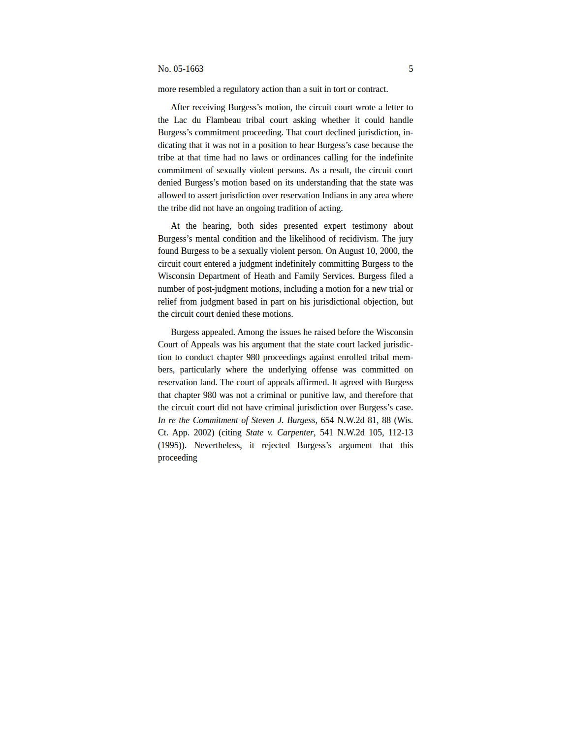No. 05-1663 5
more resembled a regulatory action than a suit in tort or contract.
After receiving Burgess’s motion, the circuit court wrote a letter to the Lac du Flambeau tribal court asking whether it could handle Burgess’s commitment proceeding. That court declined jurisdiction, indicating that it was not in a position to hear Burgess’s case because the tribe at that time had no laws or ordinances calling for the indefinite commitment of sexually violent persons. As a result, the circuit court denied Burgess’s motion based on its understanding that the state was allowed to assert jurisdiction over reservation Indians in any area where the tribe did not have an ongoing tradition of acting.
At the hearing, both sides presented expert testimony about Burgess’s mental condition and the likelihood of recidivism. The jury found Burgess to be a sexually violent person. On August 10, 2000, the circuit court entered a judgment indefinitely committing Burgess to the Wisconsin Department of Heath and Family Services. Burgess filed a number of post-judgment motions, including a motion for a new trial or relief from judgment based in part on his jurisdictional objection, but the circuit court denied these motions.
Burgess appealed. Among the issues he raised before the Wisconsin Court of Appeals was his argument that the state court lacked jurisdiction to conduct chapter 980 proceedings against enrolled tribal members, particularly where the underlying offense was committed on reservation land. The court of appeals affirmed. It agreed with Burgess that chapter 980 was not a criminal or punitive law, and therefore that the circuit court did not have criminal jurisdiction over Burgess’s case. In re the Commitment of Steven J. Burgess, 654 N.W.2d 81, 88 (Wis. Ct. App. 2002) (citing State v. Carpenter, 541 N.W.2d 105, 112-13 (1995)). Nevertheless, it rejected Burgess’s argument that this proceeding